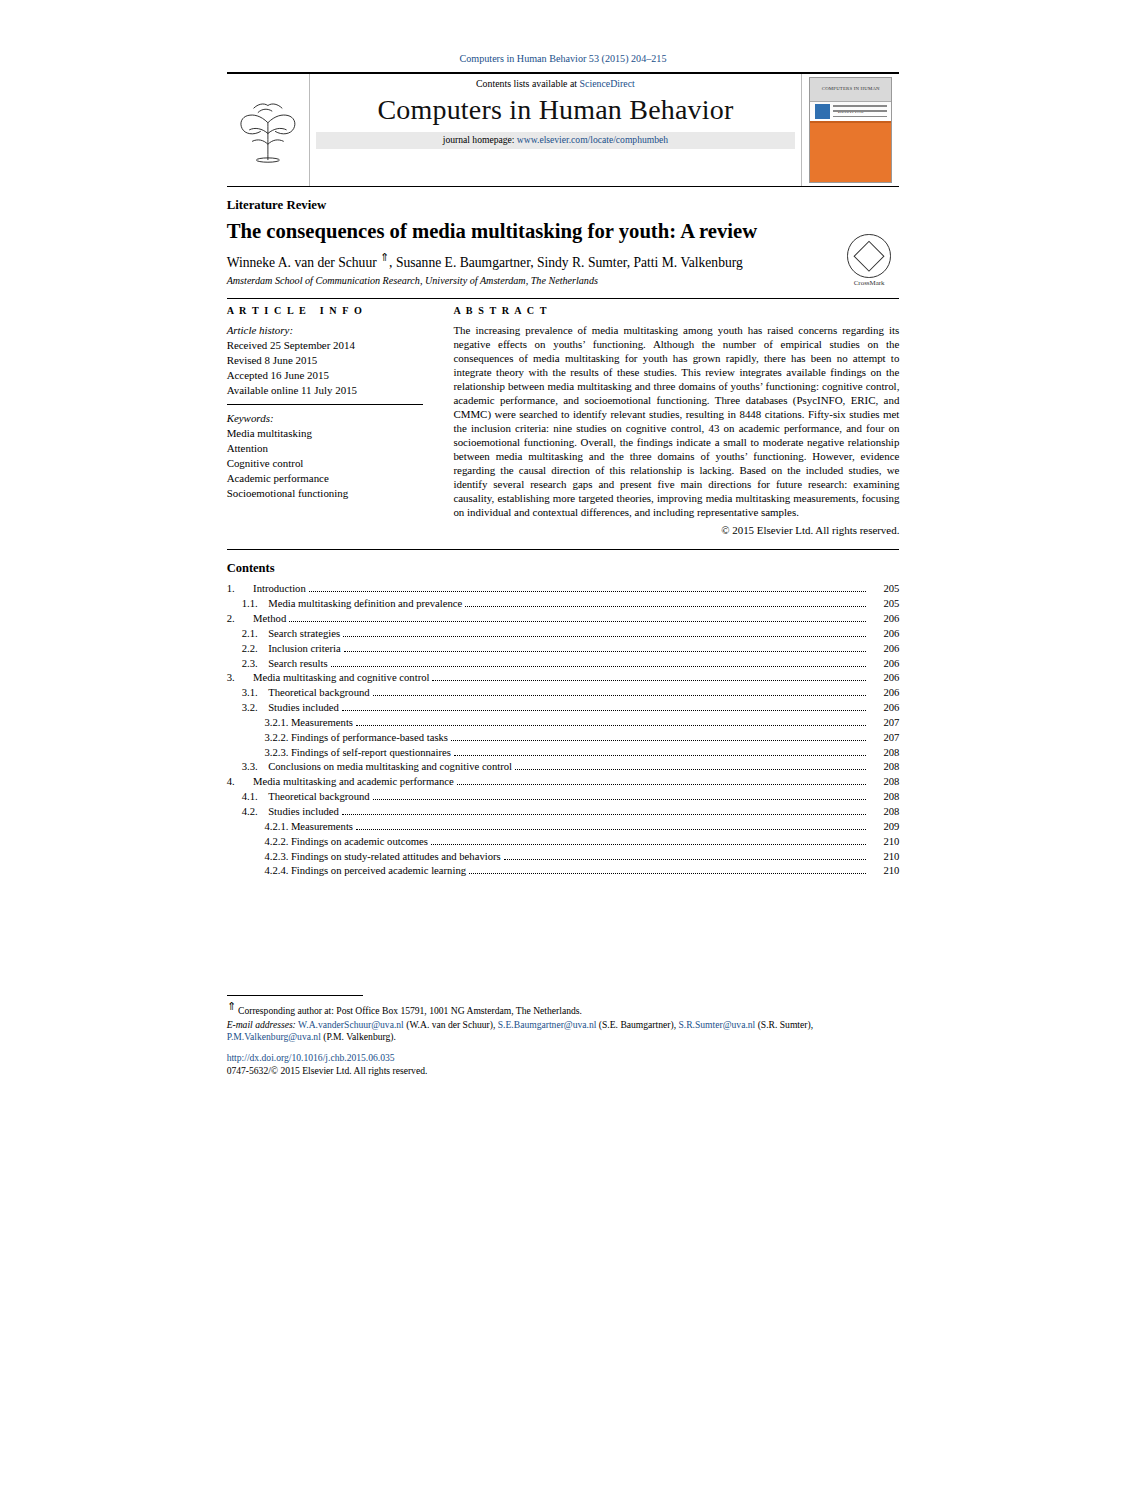Computers in Human Behavior 53 (2015) 204–215
Contents lists available at ScienceDirect
Computers in Human Behavior
journal homepage: www.elsevier.com/locate/comphumbeh
COMPUTERS IN HUMAN BEHAVIOR
Literature Review
CrossMark
The consequences of media multitasking for youth: A review
Winneke A. van der Schuur ⇑, Susanne E. Baumgartner, Sindy R. Sumter, Patti M. Valkenburg
Amsterdam School of Communication Research, University of Amsterdam, The Netherlands
A R T I C L E I N F O
Article history:
Received 25 September 2014
Revised 8 June 2015
Accepted 16 June 2015
Available online 11 July 2015
Keywords:
Media multitasking
Attention
Cognitive control
Academic performance
Socioemotional functioning
A B S T R A C T
The increasing prevalence of media multitasking among youth has raised concerns regarding its negative effects on youths’ functioning. Although the number of empirical studies on the consequences of media multitasking for youth has grown rapidly, there has been no attempt to integrate theory with the results of these studies. This review integrates available findings on the relationship between media multitasking and three domains of youths’ functioning: cognitive control, academic performance, and socioemotional functioning. Three databases (PsycINFO, ERIC, and CMMC) were searched to identify relevant studies, resulting in 8448 citations. Fifty-six studies met the inclusion criteria: nine studies on cognitive control, 43 on academic performance, and four on socioemotional functioning. Overall, the findings indicate a small to moderate negative relationship between media multitasking and the three domains of youths’ functioning. However, evidence regarding the causal direction of this relationship is lacking. Based on the included studies, we identify several research gaps and present five main directions for future research: examining causality, establishing more targeted theories, improving media multitasking measurements, focusing on individual and contextual differences, and including representative samples.
© 2015 Elsevier Ltd. All rights reserved.
Contents
1. Introduction 205
1.1. Media multitasking definition and prevalence 205
2. Method 206
2.1. Search strategies 206
2.2. Inclusion criteria 206
2.3. Search results 206
3. Media multitasking and cognitive control 206
3.1. Theoretical background 206
3.2. Studies included 206
3.2.1. Measurements 207
3.2.2. Findings of performance-based tasks 207
3.2.3. Findings of self-report questionnaires 208
3.3. Conclusions on media multitasking and cognitive control 208
4. Media multitasking and academic performance 208
4.1. Theoretical background 208
4.2. Studies included 208
4.2.1. Measurements 209
4.2.2. Findings on academic outcomes 210
4.2.3. Findings on study-related attitudes and behaviors 210
4.2.4. Findings on perceived academic learning 210
⇑ Corresponding author at: Post Office Box 15791, 1001 NG Amsterdam, The Netherlands.
E-mail addresses: W.A.vanderSchuur@uva.nl (W.A. van der Schuur), S.E.Baumgartner@uva.nl (S.E. Baumgartner), S.R.Sumter@uva.nl (S.R. Sumter), P.M.Valkenburg@uva.nl (P.M. Valkenburg).
http://dx.doi.org/10.1016/j.chb.2015.06.035
0747-5632/© 2015 Elsevier Ltd. All rights reserved.